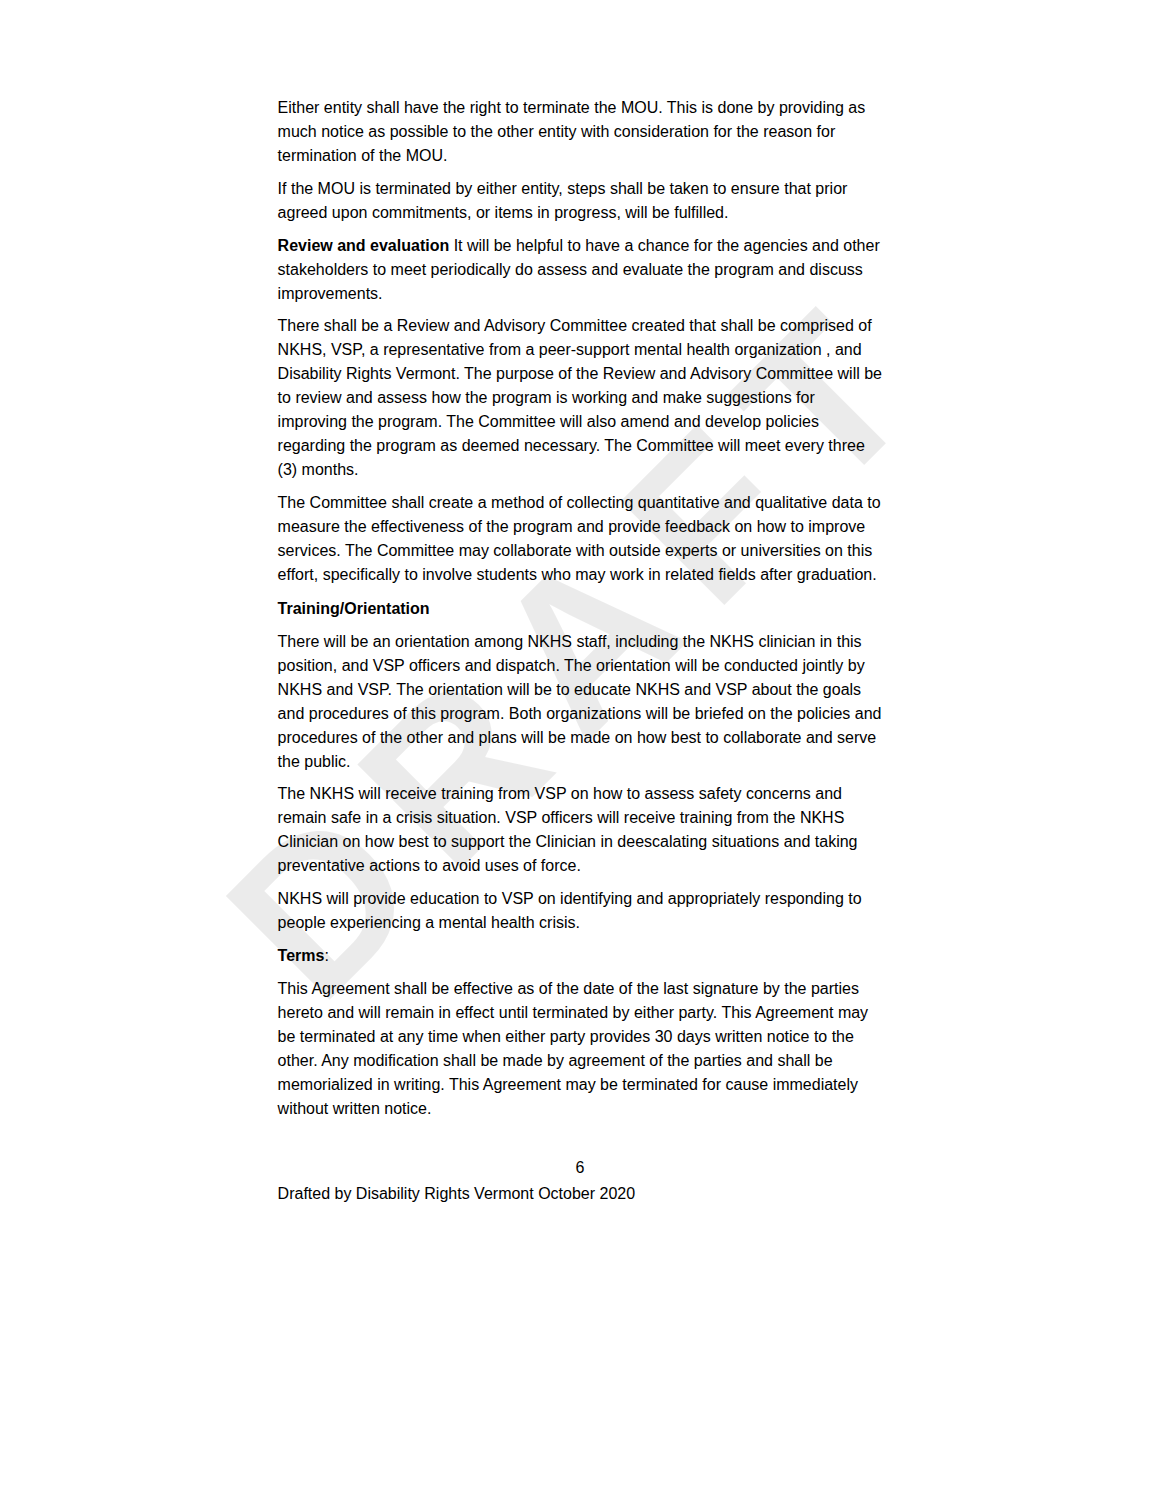DRAFT
Either entity shall have the right to terminate the MOU. This is done by providing as much notice as possible to the other entity with consideration for the reason for termination of the MOU.
If the MOU is terminated by either entity, steps shall be taken to ensure that prior agreed upon commitments, or items in progress, will be fulfilled.
Review and evaluation It will be helpful to have a chance for the agencies and other stakeholders to meet periodically do assess and evaluate the program and discuss improvements.
There shall be a Review and Advisory Committee created that shall be comprised of NKHS, VSP, a representative from a peer-support mental health organization , and Disability Rights Vermont. The purpose of the Review and Advisory Committee will be to review and assess how the program is working and make suggestions for improving the program. The Committee will also amend and develop policies regarding the program as deemed necessary. The Committee will meet every three (3) months.
The Committee shall create a method of collecting quantitative and qualitative data to measure the effectiveness of the program and provide feedback on how to improve services. The Committee may collaborate with outside experts or universities on this effort, specifically to involve students who may work in related fields after graduation.
Training/Orientation
There will be an orientation among NKHS staff, including the NKHS clinician in this position, and VSP officers and dispatch. The orientation will be conducted jointly by NKHS and VSP. The orientation will be to educate NKHS and VSP about the goals and procedures of this program. Both organizations will be briefed on the policies and procedures of the other and plans will be made on how best to collaborate and serve the public.
The NKHS will receive training from VSP on how to assess safety concerns and remain safe in a crisis situation. VSP officers will receive training from the NKHS Clinician on how best to support the Clinician in deescalating situations and taking preventative actions to avoid uses of force.
NKHS will provide education to VSP on identifying and appropriately responding to people experiencing a mental health crisis.
Terms:
This Agreement shall be effective as of the date of the last signature by the parties hereto and will remain in effect until terminated by either party. This Agreement may be terminated at any time when either party provides 30 days written notice to the other. Any modification shall be made by agreement of the parties and shall be memorialized in writing. This Agreement may be terminated for cause immediately without written notice.
6
Drafted by Disability Rights Vermont October 2020